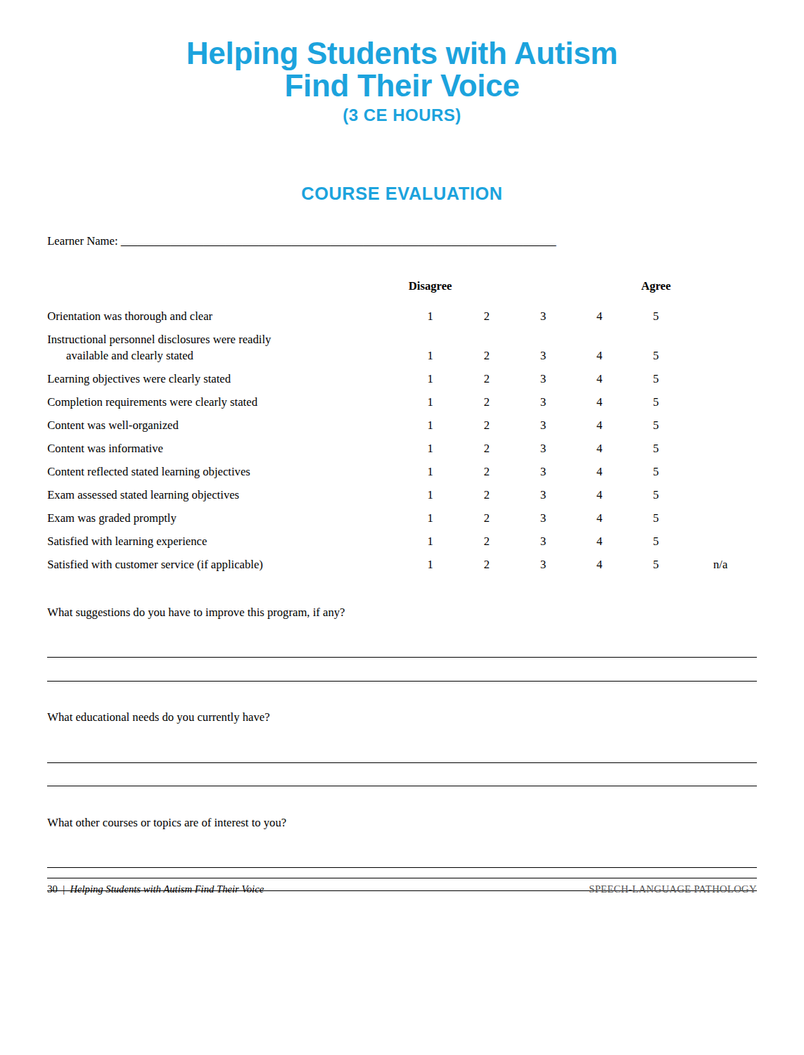Helping Students with Autism
Find Their Voice (3 CE HOURS)
COURSE EVALUATION
Learner Name: _______________________________________________________________________________
| | Disagree | | | | Agree | |
| --- | --- | --- | --- | --- | --- | --- |
| Orientation was thorough and clear | 1 | 2 | 3 | 4 | 5 | |
| Instructional personnel disclosures were readily available and clearly stated | 1 | 2 | 3 | 4 | 5 | |
| Learning objectives were clearly stated | 1 | 2 | 3 | 4 | 5 | |
| Completion requirements were clearly stated | 1 | 2 | 3 | 4 | 5 | |
| Content was well-organized | 1 | 2 | 3 | 4 | 5 | |
| Content was informative | 1 | 2 | 3 | 4 | 5 | |
| Content reflected stated learning objectives | 1 | 2 | 3 | 4 | 5 | |
| Exam assessed stated learning objectives | 1 | 2 | 3 | 4 | 5 | |
| Exam was graded promptly | 1 | 2 | 3 | 4 | 5 | |
| Satisfied with learning experience | 1 | 2 | 3 | 4 | 5 | |
| Satisfied with customer service (if applicable) | 1 | 2 | 3 | 4 | 5 | n/a |
What suggestions do you have to improve this program, if any?
What educational needs do you currently have?
What other courses or topics are of interest to you?
30 | Helping Students with Autism Find Their Voice
SPEECH-LANGUAGE PATHOLOGY